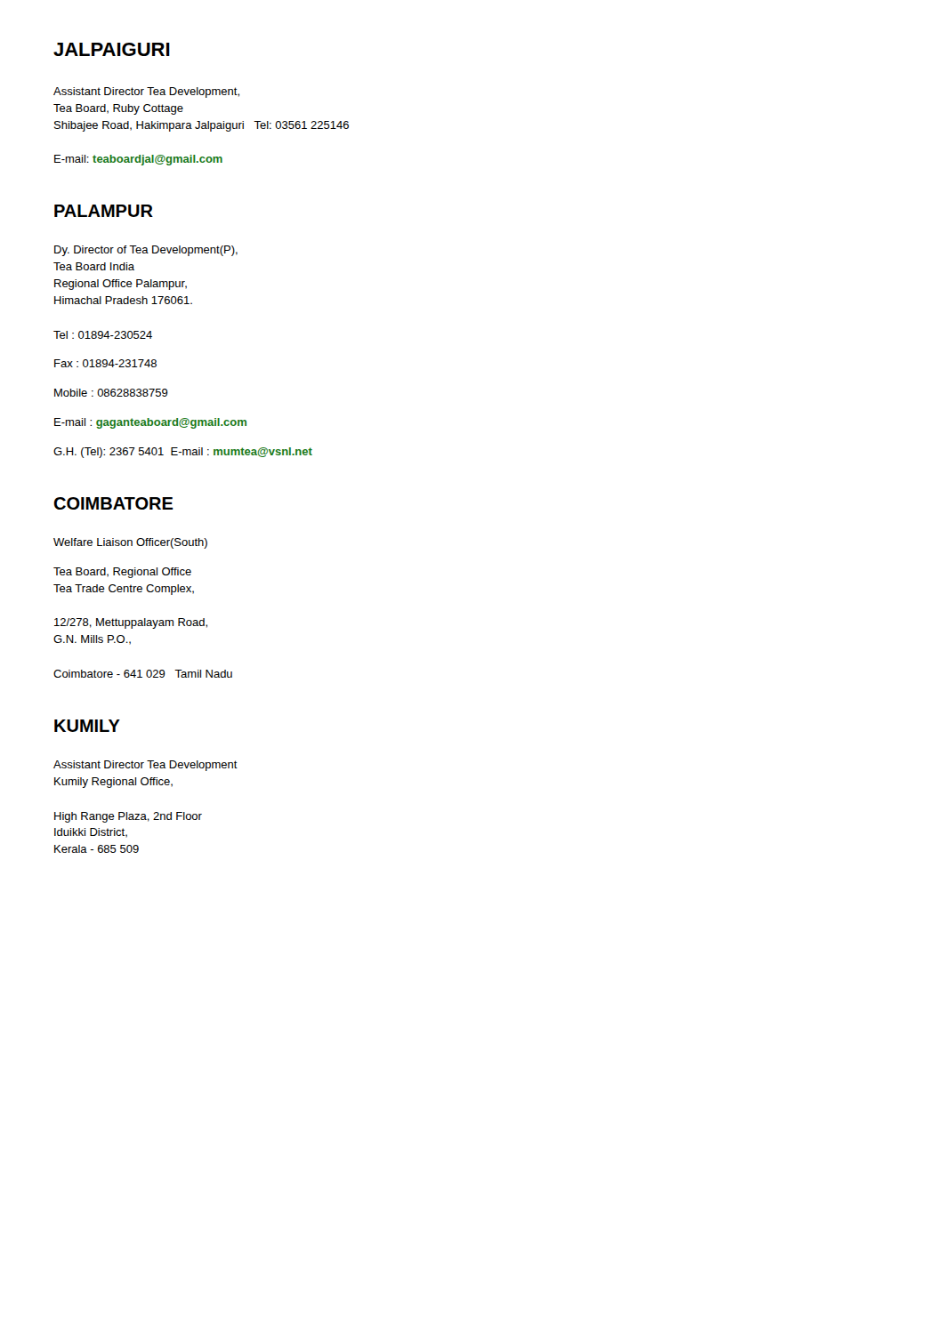JALPAIGURI
Assistant Director Tea Development,
Tea Board, Ruby Cottage
Shibajee Road, Hakimpara Jalpaiguri Tel: 03561 225146
E-mail: teaboardjal@gmail.com
PALAMPUR
Dy. Director of Tea Development(P),
Tea Board India
Regional Office Palampur,
Himachal Pradesh 176061.
Tel : 01894-230524
Fax : 01894-231748
Mobile : 08628838759
E-mail : gaganteaboard@gmail.com
G.H. (Tel): 2367 5401 E-mail : mumtea@vsnl.net
COIMBATORE
Welfare Liaison Officer(South)
Tea Board, Regional Office
Tea Trade Centre Complex,
12/278, Mettuppalayam Road,
G.N. Mills P.O.,
Coimbatore - 641 029 Tamil Nadu
KUMILY
Assistant Director Tea Development
Kumily Regional Office,
High Range Plaza, 2nd Floor
Iduikki District,
Kerala - 685 509